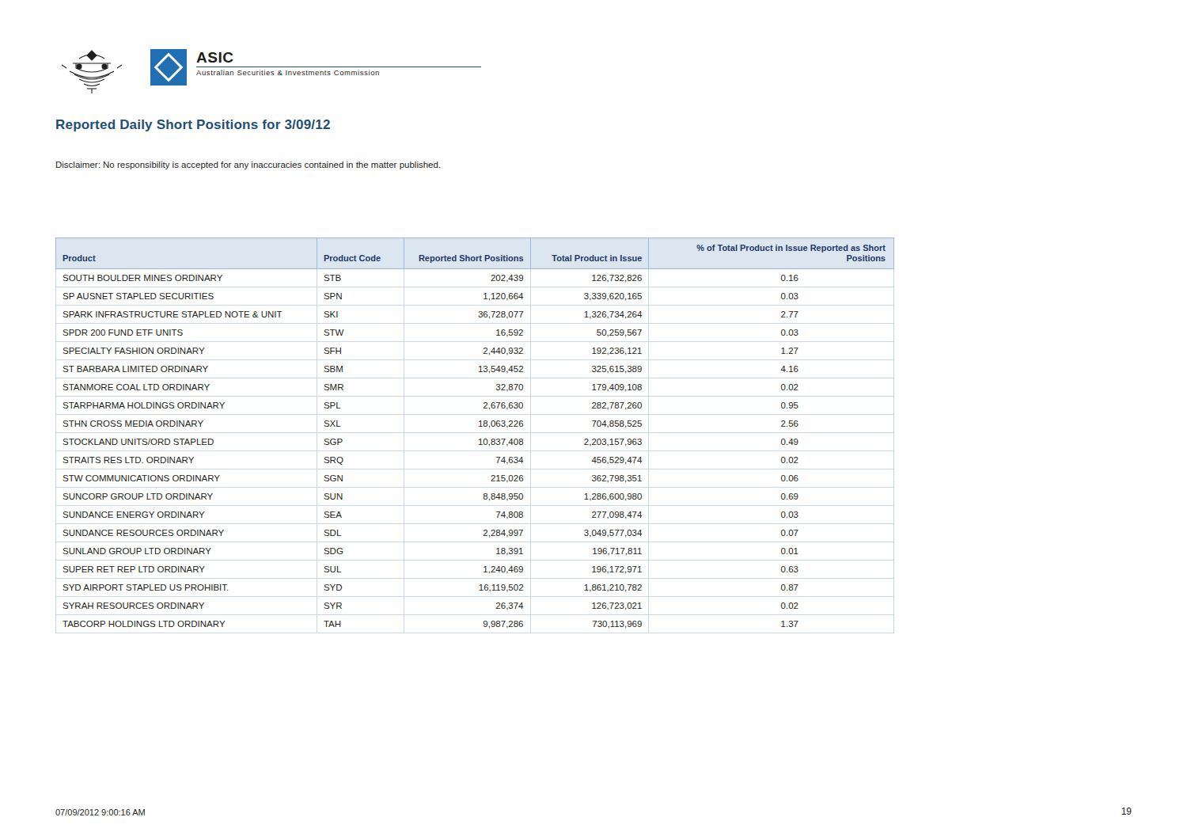ASIC
Australian Securities & Investments Commission
Reported Daily Short Positions for 3/09/12
Disclaimer: No responsibility is accepted for any inaccuracies contained in the matter published.
| Product | Product Code | Reported Short Positions | Total Product in Issue | % of Total Product in Issue Reported as Short Positions |
| --- | --- | --- | --- | --- |
| SOUTH BOULDER MINES ORDINARY | STB | 202,439 | 126,732,826 | 0.16 |
| SP AUSNET STAPLED SECURITIES | SPN | 1,120,664 | 3,339,620,165 | 0.03 |
| SPARK INFRASTRUCTURE STAPLED NOTE & UNIT | SKI | 36,728,077 | 1,326,734,264 | 2.77 |
| SPDR 200 FUND ETF UNITS | STW | 16,592 | 50,259,567 | 0.03 |
| SPECIALTY FASHION ORDINARY | SFH | 2,440,932 | 192,236,121 | 1.27 |
| ST BARBARA LIMITED ORDINARY | SBM | 13,549,452 | 325,615,389 | 4.16 |
| STANMORE COAL LTD ORDINARY | SMR | 32,870 | 179,409,108 | 0.02 |
| STARPHARMA HOLDINGS ORDINARY | SPL | 2,676,630 | 282,787,260 | 0.95 |
| STHN CROSS MEDIA ORDINARY | SXL | 18,063,226 | 704,858,525 | 2.56 |
| STOCKLAND UNITS/ORD STAPLED | SGP | 10,837,408 | 2,203,157,963 | 0.49 |
| STRAITS RES LTD. ORDINARY | SRQ | 74,634 | 456,529,474 | 0.02 |
| STW COMMUNICATIONS ORDINARY | SGN | 215,026 | 362,798,351 | 0.06 |
| SUNCORP GROUP LTD ORDINARY | SUN | 8,848,950 | 1,286,600,980 | 0.69 |
| SUNDANCE ENERGY ORDINARY | SEA | 74,808 | 277,098,474 | 0.03 |
| SUNDANCE RESOURCES ORDINARY | SDL | 2,284,997 | 3,049,577,034 | 0.07 |
| SUNLAND GROUP LTD ORDINARY | SDG | 18,391 | 196,717,811 | 0.01 |
| SUPER RET REP LTD ORDINARY | SUL | 1,240,469 | 196,172,971 | 0.63 |
| SYD AIRPORT STAPLED US PROHIBIT. | SYD | 16,119,502 | 1,861,210,782 | 0.87 |
| SYRAH RESOURCES ORDINARY | SYR | 26,374 | 126,723,021 | 0.02 |
| TABCORP HOLDINGS LTD ORDINARY | TAH | 9,987,286 | 730,113,969 | 1.37 |
07/09/2012 9:00:16 AM 19